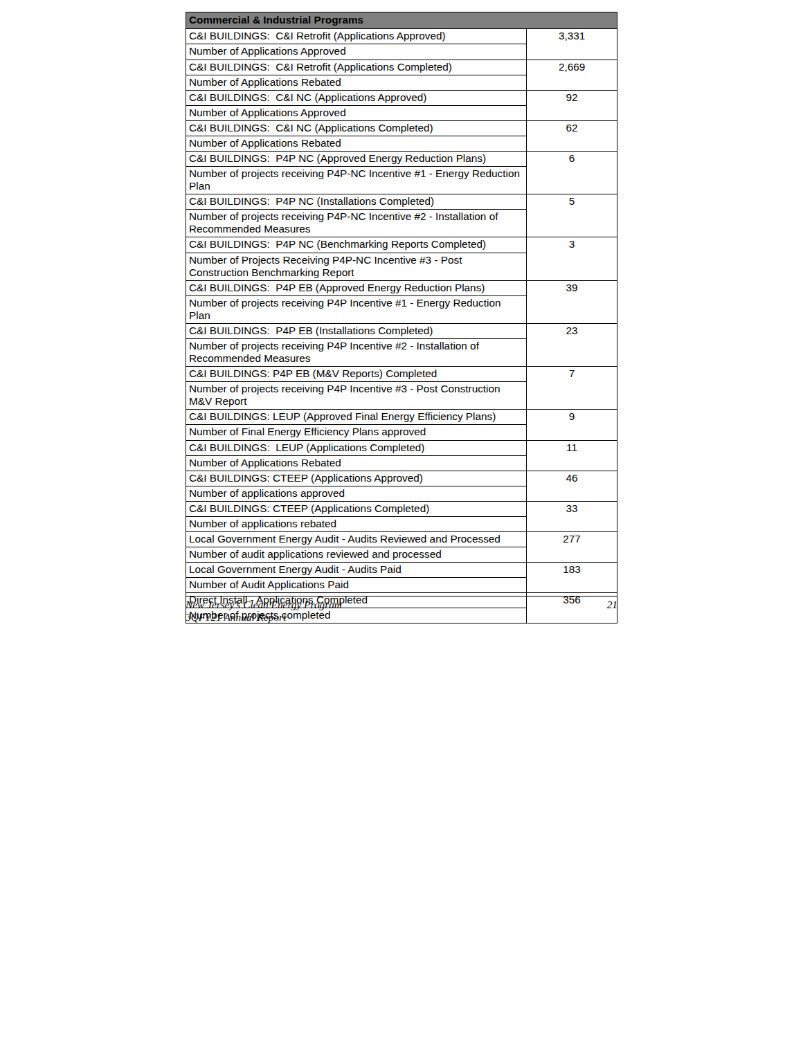| Commercial & Industrial Programs |
| --- |
| C&I BUILDINGS: C&I Retrofit (Applications Approved) | 3,331 |
| Number of Applications Approved |
| C&I BUILDINGS: C&I Retrofit (Applications Completed) | 2,669 |
| Number of Applications Rebated |
| C&I BUILDINGS: C&I NC (Applications Approved) | 92 |
| Number of Applications Approved |
| C&I BUILDINGS: C&I NC (Applications Completed) | 62 |
| Number of Applications Rebated |
| C&I BUILDINGS: P4P NC (Approved Energy Reduction Plans) | 6 |
| Number of projects receiving P4P-NC Incentive #1 - Energy Reduction Plan |
| C&I BUILDINGS: P4P NC (Installations Completed) | 5 |
| Number of projects receiving P4P-NC Incentive #2 - Installation of Recommended Measures |
| C&I BUILDINGS: P4P NC (Benchmarking Reports Completed) | 3 |
| Number of Projects Receiving P4P-NC Incentive #3 - Post Construction Benchmarking Report |
| C&I BUILDINGS: P4P EB (Approved Energy Reduction Plans) | 39 |
| Number of projects receiving P4P Incentive #1 - Energy Reduction Plan |
| C&I BUILDINGS: P4P EB (Installations Completed) | 23 |
| Number of projects receiving P4P Incentive #2 - Installation of Recommended Measures |
| C&I BUILDINGS: P4P EB (M&V Reports) Completed | 7 |
| Number of projects receiving P4P Incentive #3 - Post Construction M&V Report |
| C&I BUILDINGS: LEUP (Approved Final Energy Efficiency Plans) | 9 |
| Number of Final Energy Efficiency Plans approved |
| C&I BUILDINGS: LEUP (Applications Completed) | 11 |
| Number of Applications Rebated |
| C&I BUILDINGS: CTEEP (Applications Approved) | 46 |
| Number of applications approved |
| C&I BUILDINGS: CTEEP (Applications Completed) | 33 |
| Number of applications rebated |
| Local Government Energy Audit - Audits Reviewed and Processed | 277 |
| Number of audit applications reviewed and processed |
| Local Government Energy Audit - Audits Paid | 183 |
| Number of Audit Applications Paid |
| Direct Install - Applications Completed | 356 |
| Number of projects completed |
New Jersey’s Clean Energy Program
21
3QFY21 Annual Report